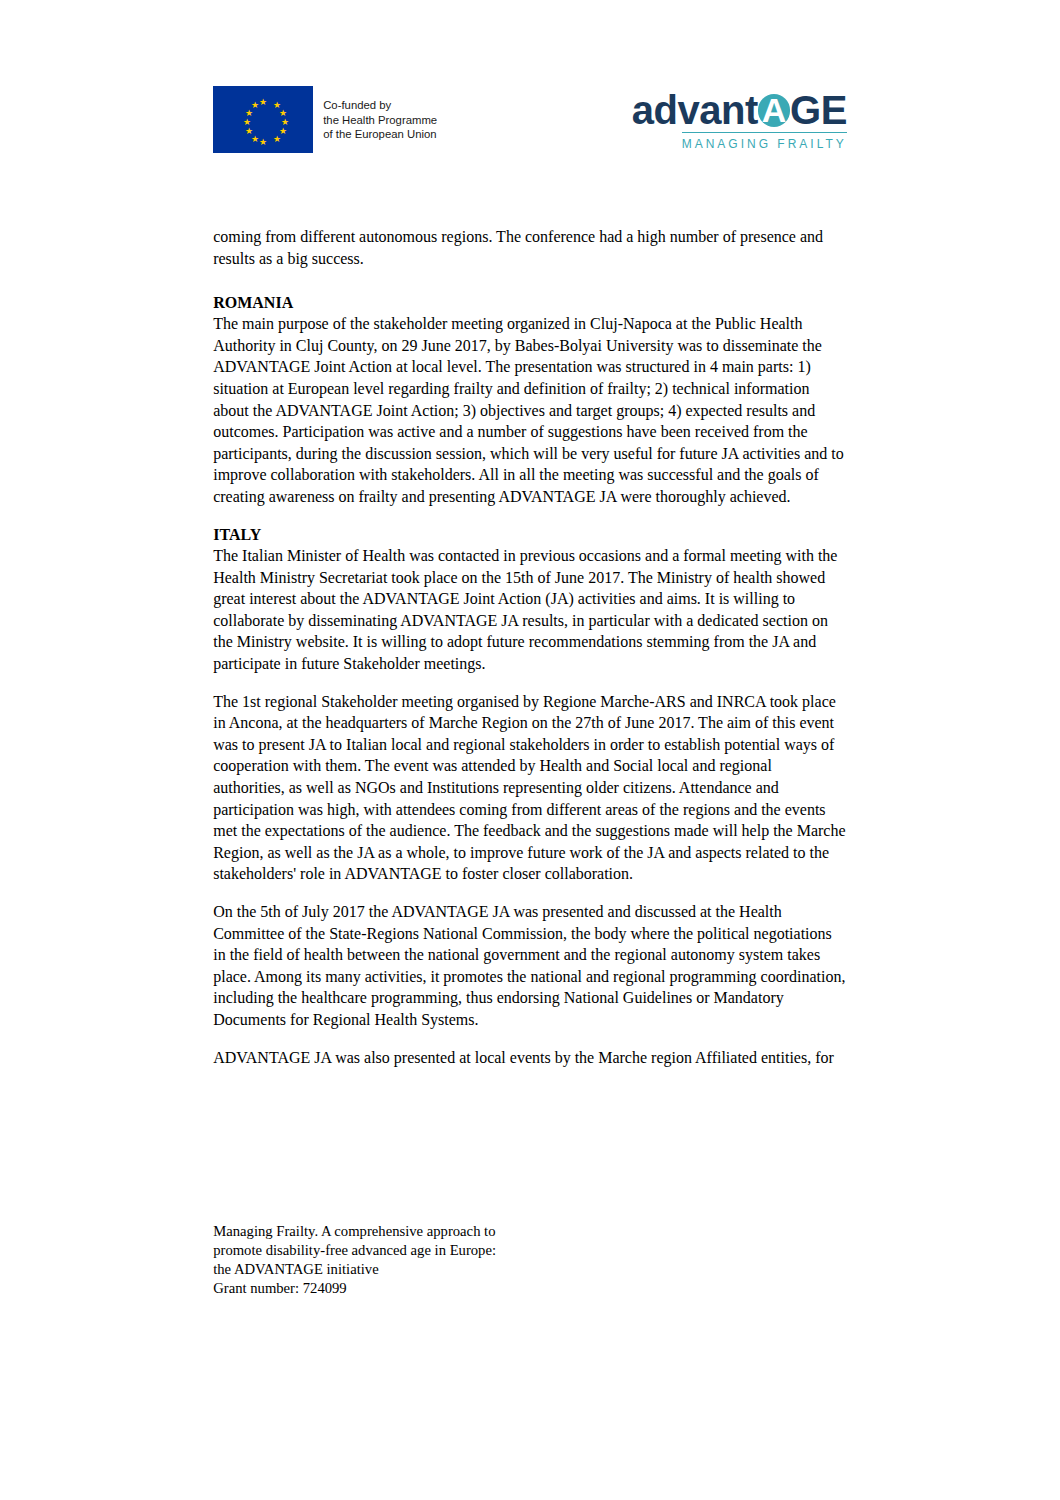★ ★ ★ ★ ★ ★ ★ ★ ★ ★ ★ ★
Co-funded by
the Health Programme
of the European Union
advantAGE
MANAGING FRAILTY
coming from different autonomous regions. The conference had a high number of presence and results as a big success.
ROMANIA
The main purpose of the stakeholder meeting organized in Cluj-Napoca at the Public Health Authority in Cluj County, on 29 June 2017, by Babes-Bolyai University was to disseminate the ADVANTAGE Joint Action at local level. The presentation was structured in 4 main parts: 1) situation at European level regarding frailty and definition of frailty; 2) technical information about the ADVANTAGE Joint Action; 3) objectives and target groups; 4) expected results and outcomes. Participation was active and a number of suggestions have been received from the participants, during the discussion session, which will be very useful for future JA activities and to improve collaboration with stakeholders. All in all the meeting was successful and the goals of creating awareness on frailty and presenting ADVANTAGE JA were thoroughly achieved.
ITALY
The Italian Minister of Health was contacted in previous occasions and a formal meeting with the Health Ministry Secretariat took place on the 15th of June 2017. The Ministry of health showed great interest about the ADVANTAGE Joint Action (JA) activities and aims. It is willing to collaborate by disseminating ADVANTAGE JA results, in particular with a dedicated section on the Ministry website. It is willing to adopt future recommendations stemming from the JA and participate in future Stakeholder meetings.
The 1st regional Stakeholder meeting organised by Regione Marche-ARS and INRCA took place in Ancona, at the headquarters of Marche Region on the 27th of June 2017. The aim of this event was to present JA to Italian local and regional stakeholders in order to establish potential ways of cooperation with them. The event was attended by Health and Social local and regional authorities, as well as NGOs and Institutions representing older citizens. Attendance and participation was high, with attendees coming from different areas of the regions and the events met the expectations of the audience. The feedback and the suggestions made will help the Marche Region, as well as the JA as a whole, to improve future work of the JA and aspects related to the stakeholders' role in ADVANTAGE to foster closer collaboration.
On the 5th of July 2017 the ADVANTAGE JA was presented and discussed at the Health Committee of the State-Regions National Commission, the body where the political negotiations in the field of health between the national government and the regional autonomy system takes place. Among its many activities, it promotes the national and regional programming coordination, including the healthcare programming, thus endorsing National Guidelines or Mandatory Documents for Regional Health Systems.
ADVANTAGE JA was also presented at local events by the Marche region Affiliated entities, for
Managing Frailty. A comprehensive approach to
promote disability-free advanced age in Europe:
the ADVANTAGE initiative
Grant number: 724099